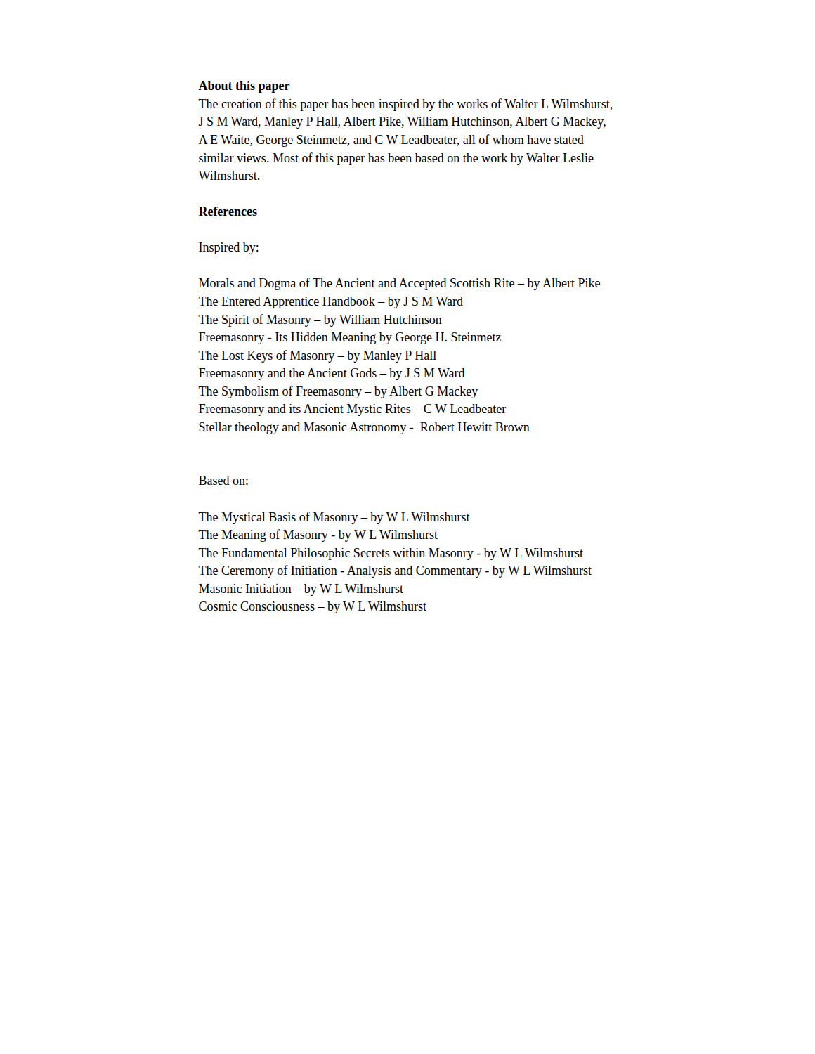About this paper
The creation of this paper has been inspired by the works of Walter L Wilmshurst, J S M Ward, Manley P Hall, Albert Pike, William Hutchinson, Albert G Mackey, A E Waite, George Steinmetz, and C W Leadbeater, all of whom have stated similar views. Most of this paper has been based on the work by Walter Leslie Wilmshurst.
References
Inspired by:
Morals and Dogma of The Ancient and Accepted Scottish Rite – by Albert Pike
The Entered Apprentice Handbook – by J S M Ward
The Spirit of Masonry – by William Hutchinson
Freemasonry - Its Hidden Meaning by George H. Steinmetz
The Lost Keys of Masonry – by Manley P Hall
Freemasonry and the Ancient Gods – by J S M Ward
The Symbolism of Freemasonry – by Albert G Mackey
Freemasonry and its Ancient Mystic Rites – C W Leadbeater
Stellar theology and Masonic Astronomy - Robert Hewitt Brown
Based on:
The Mystical Basis of Masonry – by W L Wilmshurst
The Meaning of Masonry - by W L Wilmshurst
The Fundamental Philosophic Secrets within Masonry - by W L Wilmshurst
The Ceremony of Initiation - Analysis and Commentary - by W L Wilmshurst
Masonic Initiation – by W L Wilmshurst
Cosmic Consciousness – by W L Wilmshurst